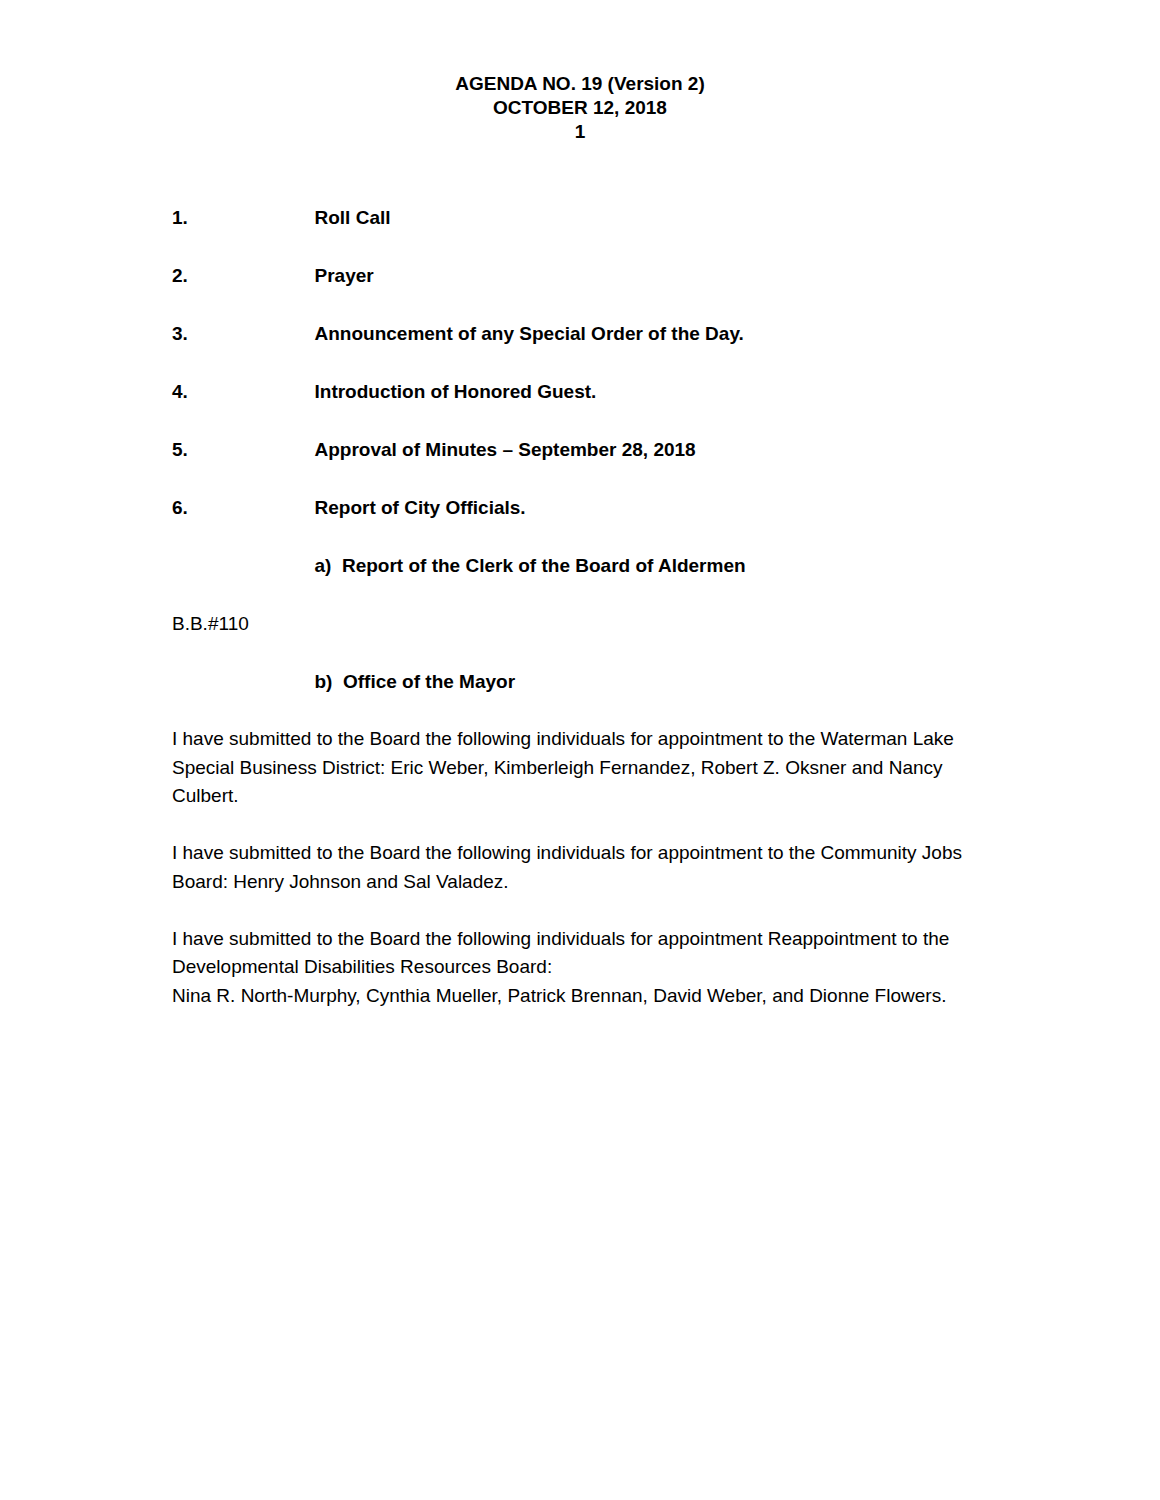AGENDA NO. 19 (Version 2) OCTOBER 12, 2018 1
1. Roll Call
2. Prayer
3. Announcement of any Special Order of the Day.
4. Introduction of Honored Guest.
5. Approval of Minutes – September 28, 2018
6. Report of City Officials.
a) Report of the Clerk of the Board of Aldermen
B.B.#110
b) Office of the Mayor
I have submitted to the Board the following individuals for appointment to the Waterman Lake Special Business District: Eric Weber, Kimberleigh Fernandez, Robert Z. Oksner and Nancy Culbert.
I have submitted to the Board the following individuals for appointment to the Community Jobs Board: Henry Johnson and Sal Valadez.
I have submitted to the Board the following individuals for appointment Reappointment to the Developmental Disabilities Resources Board:
Nina R. North-Murphy, Cynthia Mueller, Patrick Brennan, David Weber, and Dionne Flowers.